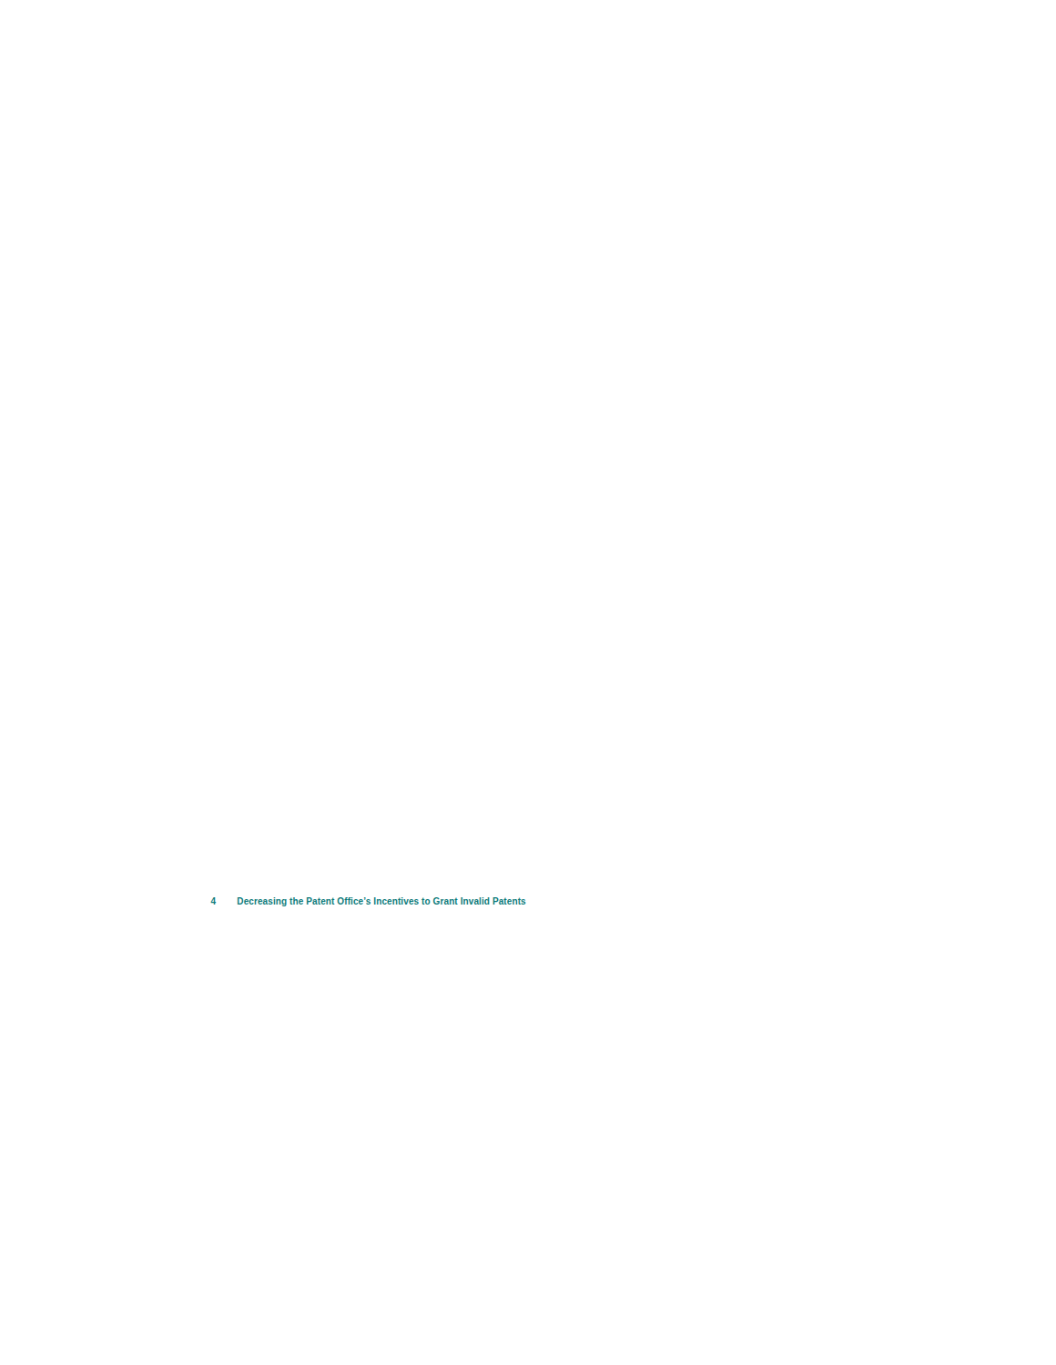4 Decreasing the Patent Office’s Incentives to Grant Invalid Patents